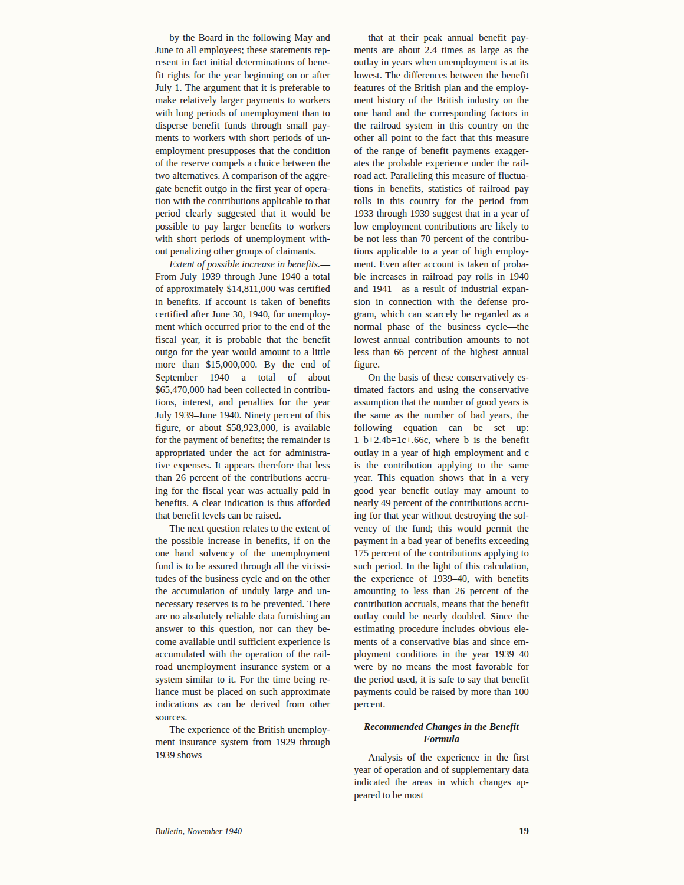by the Board in the following May and June to all employees; these statements represent in fact initial determinations of benefit rights for the year beginning on or after July 1. The argument that it is preferable to make relatively larger payments to workers with long periods of unemployment than to disperse benefit funds through small payments to workers with short periods of unemployment presupposes that the condition of the reserve compels a choice between the two alternatives. A comparison of the aggregate benefit outgo in the first year of operation with the contributions applicable to that period clearly suggested that it would be possible to pay larger benefits to workers with short periods of unemployment without penalizing other groups of claimants.
Extent of possible increase in benefits.—From July 1939 through June 1940 a total of approximately $14,811,000 was certified in benefits. If account is taken of benefits certified after June 30, 1940, for unemployment which occurred prior to the end of the fiscal year, it is probable that the benefit outgo for the year would amount to a little more than $15,000,000. By the end of September 1940 a total of about $65,470,000 had been collected in contributions, interest, and penalties for the year July 1939–June 1940. Ninety percent of this figure, or about $58,923,000, is available for the payment of benefits; the remainder is appropriated under the act for administrative expenses. It appears therefore that less than 26 percent of the contributions accruing for the fiscal year was actually paid in benefits. A clear indication is thus afforded that benefit levels can be raised.
The next question relates to the extent of the possible increase in benefits, if on the one hand solvency of the unemployment fund is to be assured through all the vicissitudes of the business cycle and on the other the accumulation of unduly large and unnecessary reserves is to be prevented. There are no absolutely reliable data furnishing an answer to this question, nor can they become available until sufficient experience is accumulated with the operation of the railroad unemployment insurance system or a system similar to it. For the time being reliance must be placed on such approximate indications as can be derived from other sources.
The experience of the British unemployment insurance system from 1929 through 1939 shows
that at their peak annual benefit payments are about 2.4 times as large as the outlay in years when unemployment is at its lowest. The differences between the benefit features of the British plan and the employment history of the British industry on the one hand and the corresponding factors in the railroad system in this country on the other all point to the fact that this measure of the range of benefit payments exaggerates the probable experience under the railroad act. Paralleling this measure of fluctuations in benefits, statistics of railroad pay rolls in this country for the period from 1933 through 1939 suggest that in a year of low employment contributions are likely to be not less than 70 percent of the contributions applicable to a year of high employment. Even after account is taken of probable increases in railroad pay rolls in 1940 and 1941—as a result of industrial expansion in connection with the defense program, which can scarcely be regarded as a normal phase of the business cycle—the lowest annual contribution amounts to not less than 66 percent of the highest annual figure.
On the basis of these conservatively estimated factors and using the conservative assumption that the number of good years is the same as the number of bad years, the following equation can be set up: 1 b+2.4b=1c+.66c, where b is the benefit outlay in a year of high employment and c is the contribution applying to the same year. This equation shows that in a very good year benefit outlay may amount to nearly 49 percent of the contributions accruing for that year without destroying the solvency of the fund; this would permit the payment in a bad year of benefits exceeding 175 percent of the contributions applying to such period. In the light of this calculation, the experience of 1939–40, with benefits amounting to less than 26 percent of the contribution accruals, means that the benefit outlay could be nearly doubled. Since the estimating procedure includes obvious elements of a conservative bias and since employment conditions in the year 1939–40 were by no means the most favorable for the period used, it is safe to say that benefit payments could be raised by more than 100 percent.
Recommended Changes in the Benefit Formula
Analysis of the experience in the first year of operation and of supplementary data indicated the areas in which changes appeared to be most
Bulletin, November 1940
19